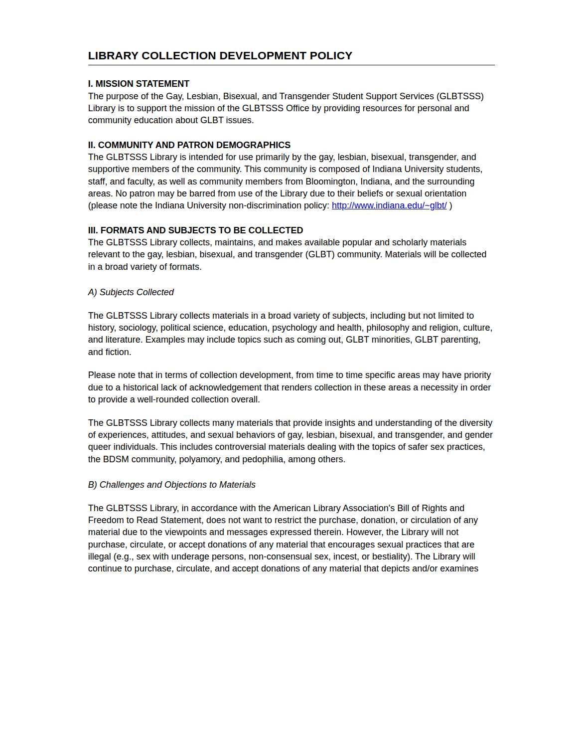LIBRARY COLLECTION DEVELOPMENT POLICY
I. MISSION STATEMENT
The purpose of the Gay, Lesbian, Bisexual, and Transgender Student Support Services (GLBTSSS) Library is to support the mission of the GLBTSSS Office by providing resources for personal and community education about GLBT issues.
II. COMMUNITY AND PATRON DEMOGRAPHICS
The GLBTSSS Library is intended for use primarily by the gay, lesbian, bisexual, transgender, and supportive members of the community. This community is composed of Indiana University students, staff, and faculty, as well as community members from Bloomington, Indiana, and the surrounding areas. No patron may be barred from use of the Library due to their beliefs or sexual orientation (please note the Indiana University non-discrimination policy: http://www.indiana.edu/~glbt/ )
III. FORMATS AND SUBJECTS TO BE COLLECTED
The GLBTSSS Library collects, maintains, and makes available popular and scholarly materials relevant to the gay, lesbian, bisexual, and transgender (GLBT) community. Materials will be collected in a broad variety of formats.
A) Subjects Collected
The GLBTSSS Library collects materials in a broad variety of subjects, including but not limited to history, sociology, political science, education, psychology and health, philosophy and religion, culture, and literature. Examples may include topics such as coming out, GLBT minorities, GLBT parenting, and fiction.
Please note that in terms of collection development, from time to time specific areas may have priority due to a historical lack of acknowledgement that renders collection in these areas a necessity in order to provide a well-rounded collection overall.
The GLBTSSS Library collects many materials that provide insights and understanding of the diversity of experiences, attitudes, and sexual behaviors of gay, lesbian, bisexual, and transgender, and gender queer individuals. This includes controversial materials dealing with the topics of safer sex practices, the BDSM community, polyamory, and pedophilia, among others.
B) Challenges and Objections to Materials
The GLBTSSS Library, in accordance with the American Library Association's Bill of Rights and Freedom to Read Statement, does not want to restrict the purchase, donation, or circulation of any material due to the viewpoints and messages expressed therein. However, the Library will not purchase, circulate, or accept donations of any material that encourages sexual practices that are illegal (e.g., sex with underage persons, non-consensual sex, incest, or bestiality). The Library will continue to purchase, circulate, and accept donations of any material that depicts and/or examines